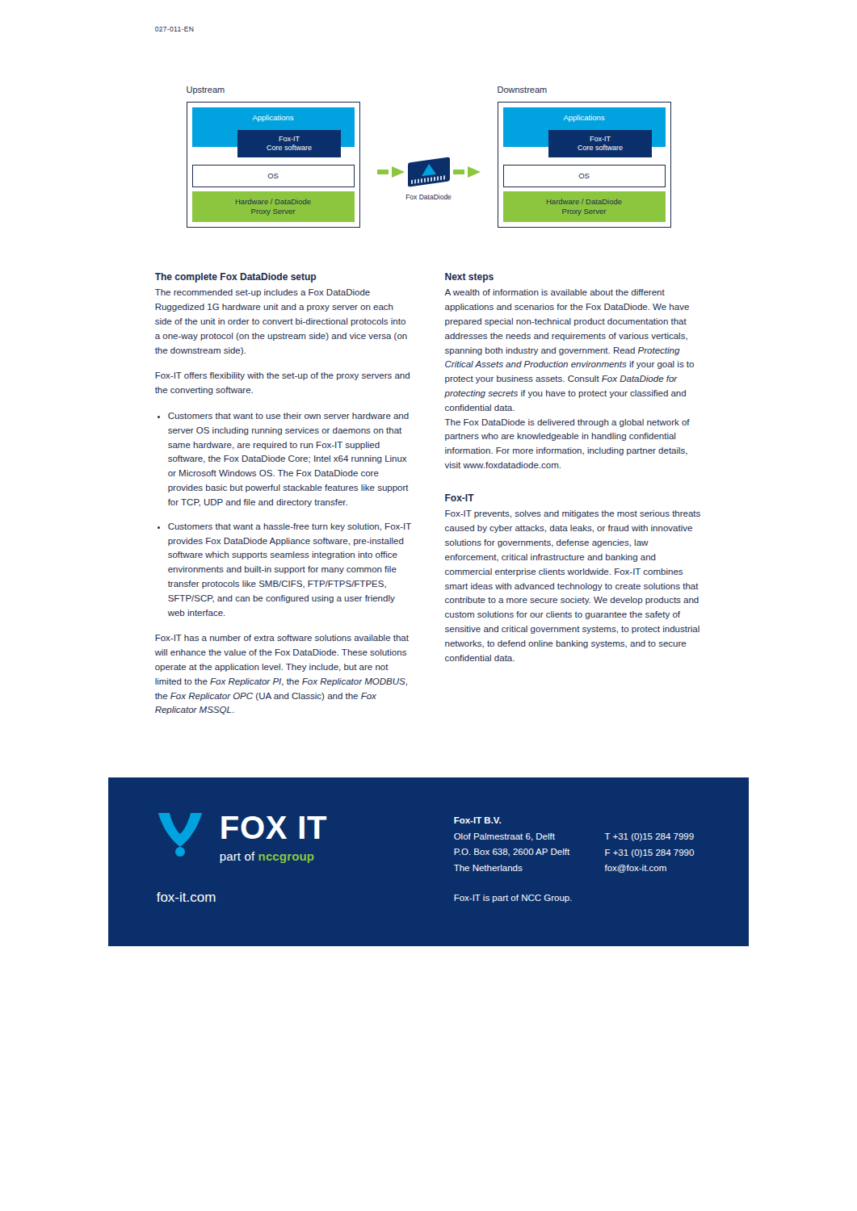027-011-EN
Upstream
Applications
Fox-IT
Core software
OS
Hardware / DataDiode
Proxy Server
Fox DataDiode
Downstream
Applications
Fox-IT
Core software
OS
Hardware / DataDiode
Proxy Server
The complete Fox DataDiode setup
The recommended set-up includes a Fox DataDiode Ruggedized 1G hardware unit and a proxy server on each side of the unit in order to convert bi-directional protocols into a one-way protocol (on the upstream side) and vice versa (on the downstream side).
Fox-IT offers flexibility with the set-up of the proxy servers and the converting software.
Customers that want to use their own server hardware and server OS including running services or daemons on that same hardware, are required to run Fox-IT supplied software, the Fox DataDiode Core; Intel x64 running Linux or Microsoft Windows OS. The Fox DataDiode core provides basic but powerful stackable features like support for TCP, UDP and file and directory transfer.
Customers that want a hassle-free turn key solution, Fox-IT provides Fox DataDiode Appliance software, pre-installed software which supports seamless integration into office environments and built-in support for many common file transfer protocols like SMB/CIFS, FTP/FTPS/FTPES, SFTP/SCP, and can be configured using a user friendly web interface.
Fox-IT has a number of extra software solutions available that will enhance the value of the Fox DataDiode. These solutions operate at the application level. They include, but are not limited to the Fox Replicator PI, the Fox Replicator MODBUS, the Fox Replicator OPC (UA and Classic) and the Fox Replicator MSSQL.
Next steps
A wealth of information is available about the different applications and scenarios for the Fox DataDiode. We have prepared special non-technical product documentation that addresses the needs and requirements of various verticals, spanning both industry and government. Read Protecting Critical Assets and Production environments if your goal is to protect your business assets. Consult Fox DataDiode for protecting secrets if you have to protect your classified and confidential data.
The Fox DataDiode is delivered through a global network of partners who are knowledgeable in handling confidential information. For more information, including partner details, visit www.foxdatadiode.com.
Fox-IT
Fox-IT prevents, solves and mitigates the most serious threats caused by cyber attacks, data leaks, or fraud with innovative solutions for governments, defense agencies, law enforcement, critical infrastructure and banking and commercial enterprise clients worldwide. Fox-IT combines smart ideas with advanced technology to create solutions that contribute to a more secure society. We develop products and custom solutions for our clients to guarantee the safety of sensitive and critical government systems, to protect industrial networks, to defend online banking systems, and to secure confidential data.
FOX IT
part of nccgroup
fox-it.com
Fox-IT B.V.
Olof Palmestraat 6, Delft
P.O. Box 638, 2600 AP Delft
The Netherlands
Fox-IT is part of NCC Group.
T +31 (0)15 284 7999
F +31 (0)15 284 7990
fox@fox-it.com